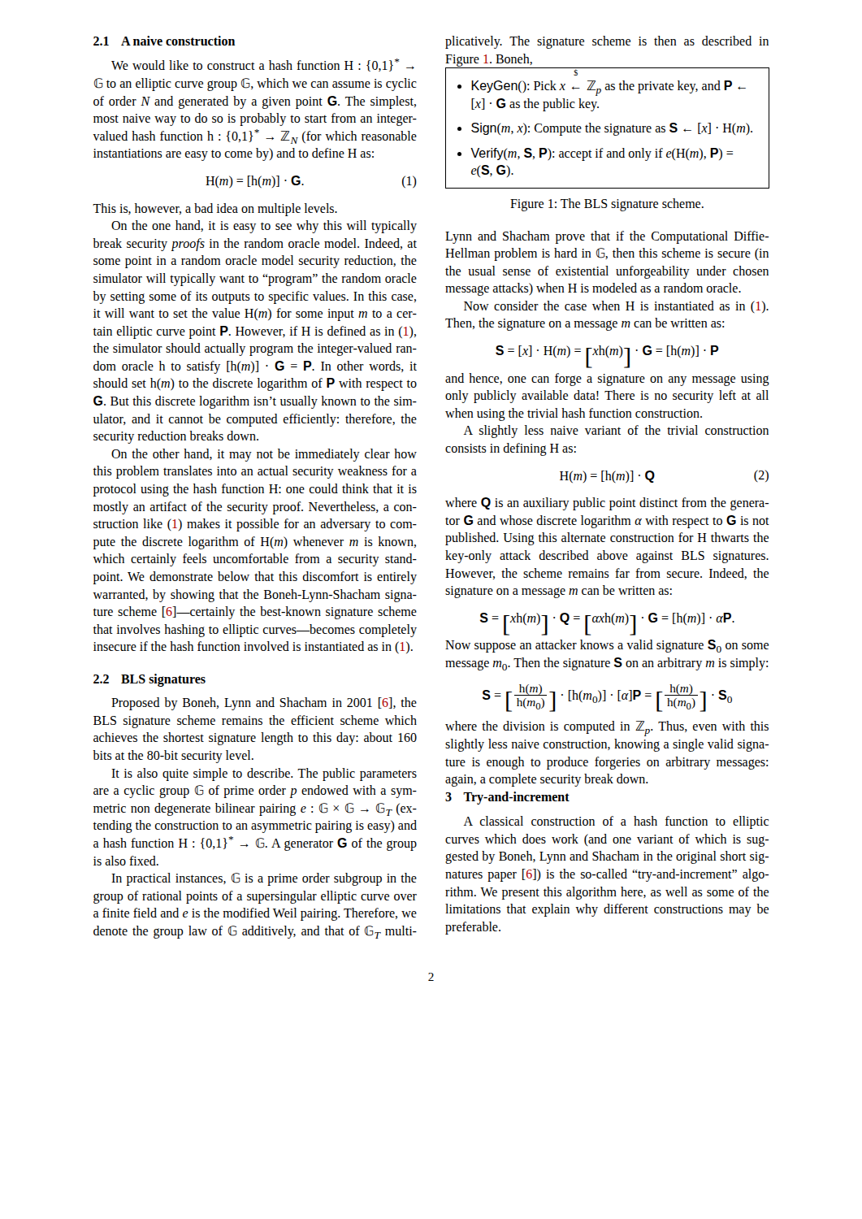2.1 A naive construction
We would like to construct a hash function H : {0,1}* → 𝔾 to an elliptic curve group 𝔾, which we can assume is cyclic of order N and generated by a given point G. The simplest, most naive way to do so is probably to start from an integer-valued hash function h : {0,1}* → ℤN (for which reasonable instantiations are easy to come by) and to define H as:
H(m) = [h(m)] · G.(1)
This is, however, a bad idea on multiple levels.
On the one hand, it is easy to see why this will typically break security proofs in the random oracle model. Indeed, at some point in a random oracle model security reduction, the simulator will typically want to “program” the random oracle by setting some of its outputs to specific values. In this case, it will want to set the value H(m) for some input m to a certain elliptic curve point P. However, if H is defined as in (1), the simulator should actually program the integer-valued random oracle h to satisfy [h(m)] · G = P. In other words, it should set h(m) to the discrete logarithm of P with respect to G. But this discrete logarithm isn’t usually known to the simulator, and it cannot be computed efficiently: therefore, the security reduction breaks down.
On the other hand, it may not be immediately clear how this problem translates into an actual security weakness for a protocol using the hash function H: one could think that it is mostly an artifact of the security proof. Nevertheless, a construction like (1) makes it possible for an adversary to compute the discrete logarithm of H(m) whenever m is known, which certainly feels uncomfortable from a security standpoint. We demonstrate below that this discomfort is entirely warranted, by showing that the Boneh-Lynn-Shacham signature scheme [6]—certainly the best-known signature scheme that involves hashing to elliptic curves—becomes completely insecure if the hash function involved is instantiated as in (1).
2.2 BLS signatures
Proposed by Boneh, Lynn and Shacham in 2001 [6], the BLS signature scheme remains the efficient scheme which achieves the shortest signature length to this day: about 160 bits at the 80-bit security level.
It is also quite simple to describe. The public parameters are a cyclic group 𝔾 of prime order p endowed with a symmetric non degenerate bilinear pairing e : 𝔾 × 𝔾 → 𝔾T (extending the construction to an asymmetric pairing is easy) and a hash function H : {0,1}* → 𝔾. A generator G of the group is also fixed.
In practical instances, 𝔾 is a prime order subgroup in the group of rational points of a supersingular elliptic curve over a finite field and e is the modified Weil pairing. Therefore, we denote the group law of 𝔾 additively, and that of 𝔾T multiplicatively. The signature scheme is then as described in Figure 1. Boneh,
KeyGen(): Pick x $← ℤp as the private key, and P ← [x] · G as the public key.
Sign(m, x): Compute the signature as S ← [x] · H(m).
Verify(m, S, P): accept if and only if e(H(m), P) = e(S, G).
Figure 1: The BLS signature scheme.
Lynn and Shacham prove that if the Computational Diffie-Hellman problem is hard in 𝔾, then this scheme is secure (in the usual sense of existential unforgeability under chosen message attacks) when H is modeled as a random oracle.
Now consider the case when H is instantiated as in (1). Then, the signature on a message m can be written as:
S = [x] · H(m) = [xh(m)] · G = [h(m)] · P
and hence, one can forge a signature on any message using only publicly available data! There is no security left at all when using the trivial hash function construction.
A slightly less naive variant of the trivial construction consists in defining H as:
H(m) = [h(m)] · Q(2)
where Q is an auxiliary public point distinct from the generator G and whose discrete logarithm α with respect to G is not published. Using this alternate construction for H thwarts the key-only attack described above against BLS signatures. However, the scheme remains far from secure. Indeed, the signature on a message m can be written as:
S = [xh(m)] · Q = [αx h(m)] · G = [h(m)] · αP.
Now suppose an attacker knows a valid signature S0 on some message m0. Then the signature S on an arbitrary m is simply:
S = [h(m) h(m0)] · [h(m0)] · [α]P = [h(m) h(m0)] · S0
where the division is computed in ℤp. Thus, even with this slightly less naive construction, knowing a single valid signature is enough to produce forgeries on arbitrary messages: again, a complete security break down.
3 Try-and-increment
A classical construction of a hash function to elliptic curves which does work (and one variant of which is suggested by Boneh, Lynn and Shacham in the original short signatures paper [6]) is the so-called “try-and-increment” algorithm. We present this algorithm here, as well as some of the limitations that explain why different constructions may be preferable.
2